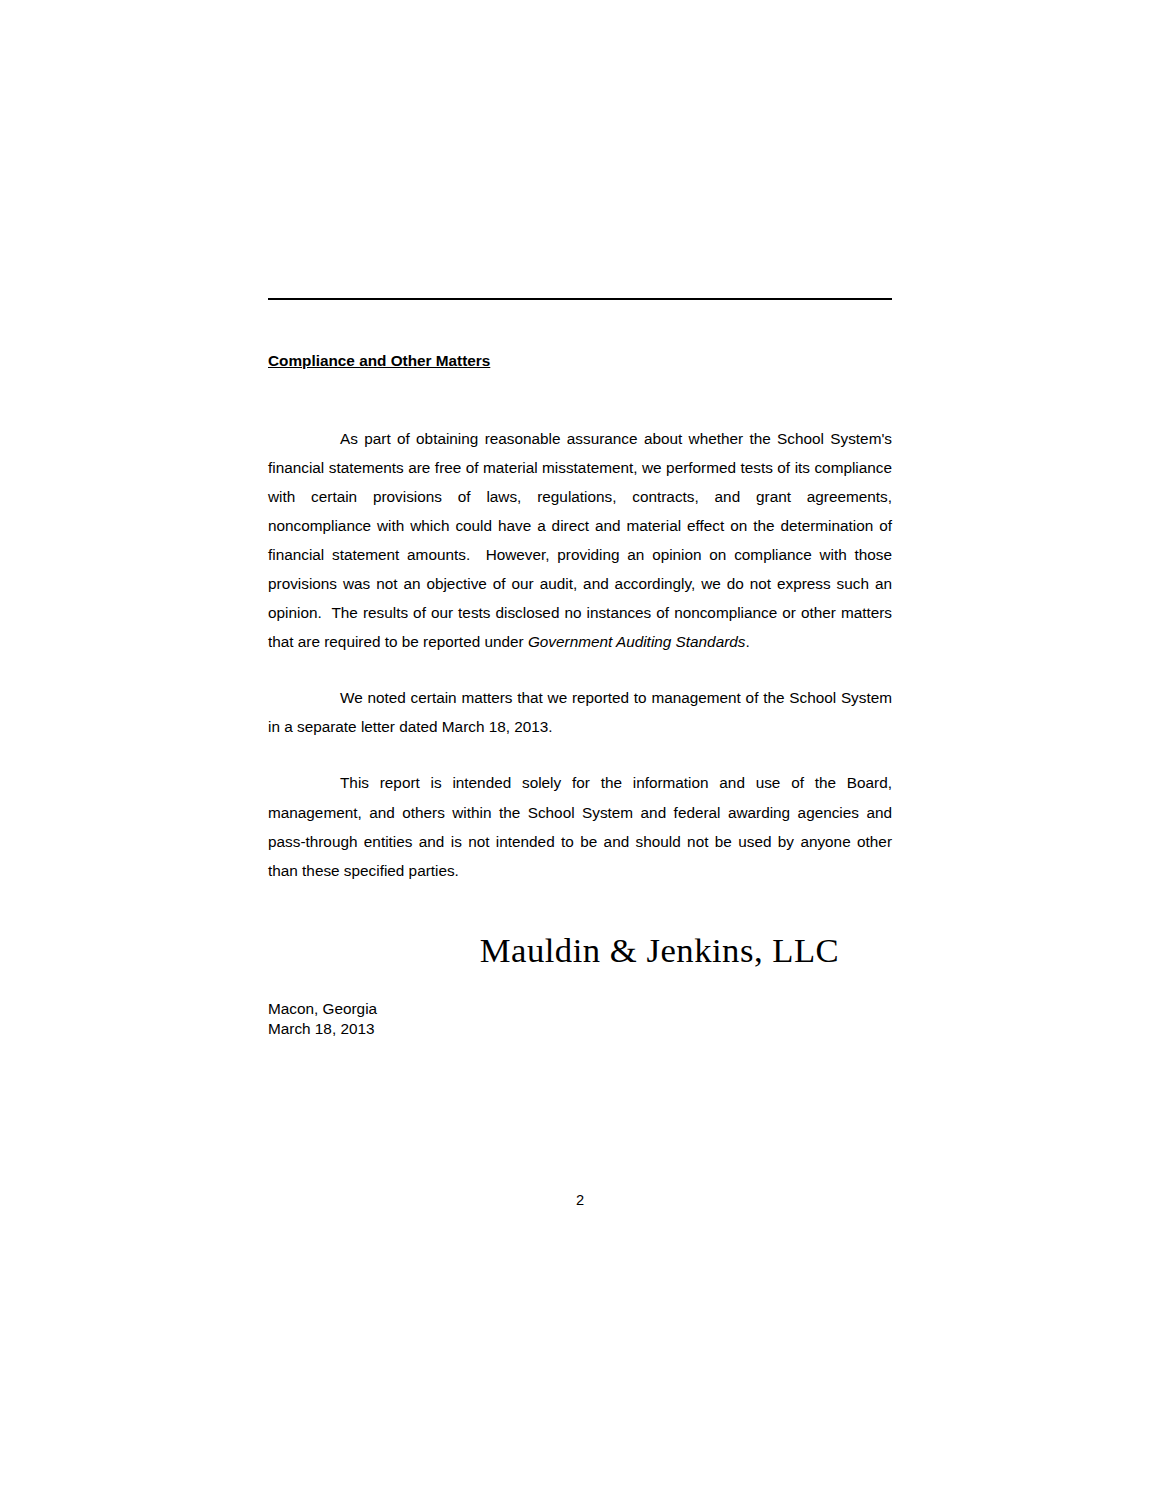Compliance and Other Matters
As part of obtaining reasonable assurance about whether the School System's financial statements are free of material misstatement, we performed tests of its compliance with certain provisions of laws, regulations, contracts, and grant agreements, noncompliance with which could have a direct and material effect on the determination of financial statement amounts. However, providing an opinion on compliance with those provisions was not an objective of our audit, and accordingly, we do not express such an opinion. The results of our tests disclosed no instances of noncompliance or other matters that are required to be reported under Government Auditing Standards.
We noted certain matters that we reported to management of the School System in a separate letter dated March 18, 2013.
This report is intended solely for the information and use of the Board, management, and others within the School System and federal awarding agencies and pass-through entities and is not intended to be and should not be used by anyone other than these specified parties.
Mauldin & Jenkins, LLC
Macon, Georgia
March 18, 2013
2